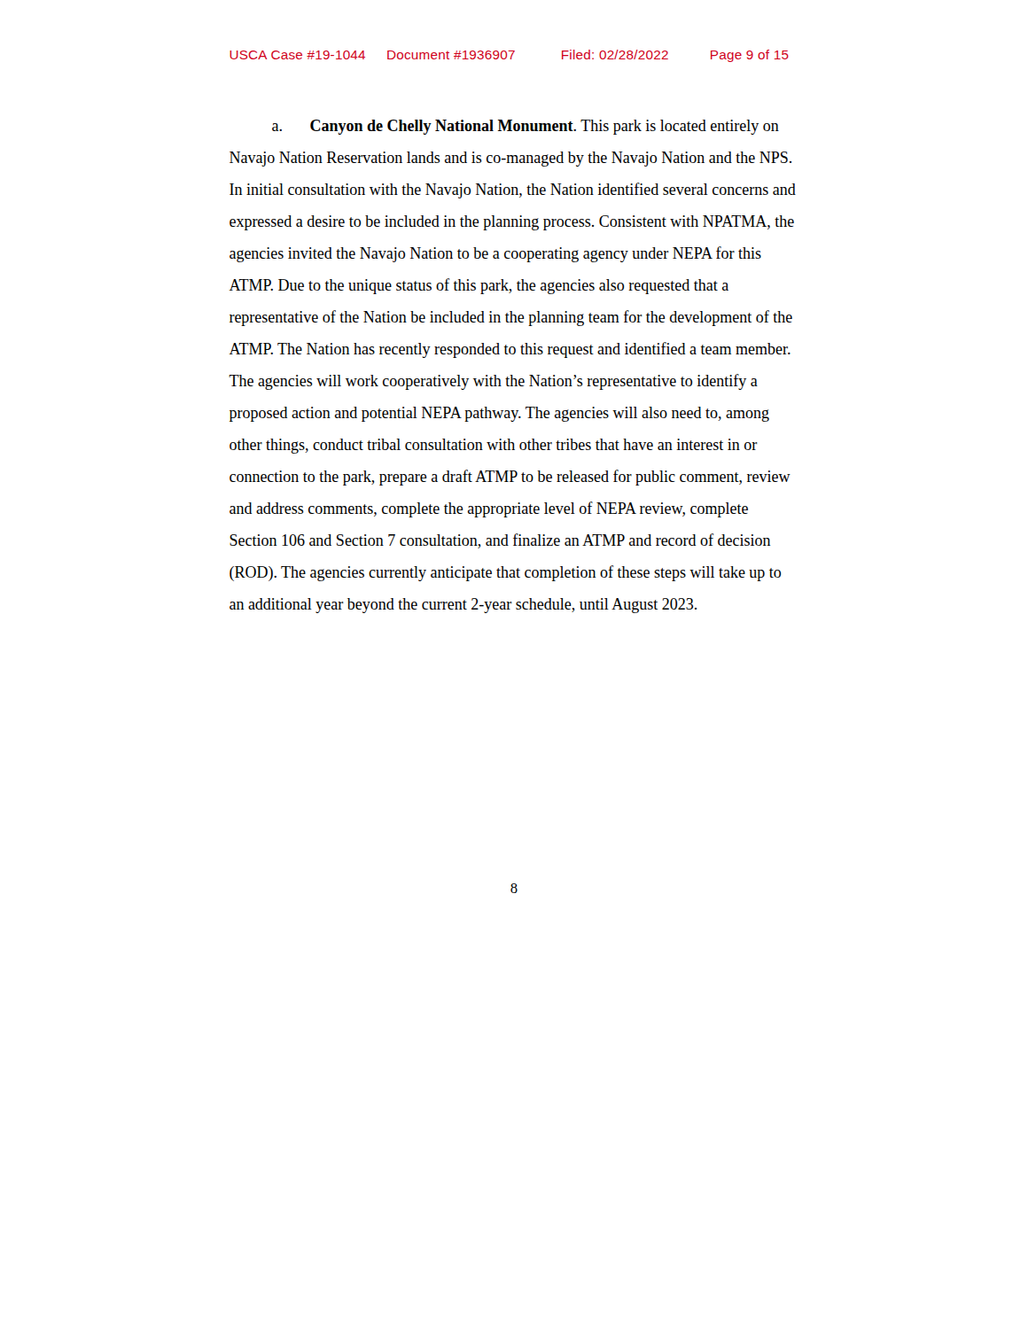USCA Case #19-1044 Document #1936907 Filed: 02/28/2022 Page 9 of 15
a. Canyon de Chelly National Monument. This park is located entirely on Navajo Nation Reservation lands and is co-managed by the Navajo Nation and the NPS. In initial consultation with the Navajo Nation, the Nation identified several concerns and expressed a desire to be included in the planning process. Consistent with NPATMA, the agencies invited the Navajo Nation to be a cooperating agency under NEPA for this ATMP. Due to the unique status of this park, the agencies also requested that a representative of the Nation be included in the planning team for the development of the ATMP. The Nation has recently responded to this request and identified a team member. The agencies will work cooperatively with the Nation’s representative to identify a proposed action and potential NEPA pathway. The agencies will also need to, among other things, conduct tribal consultation with other tribes that have an interest in or connection to the park, prepare a draft ATMP to be released for public comment, review and address comments, complete the appropriate level of NEPA review, complete Section 106 and Section 7 consultation, and finalize an ATMP and record of decision (ROD). The agencies currently anticipate that completion of these steps will take up to an additional year beyond the current 2-year schedule, until August 2023.
8